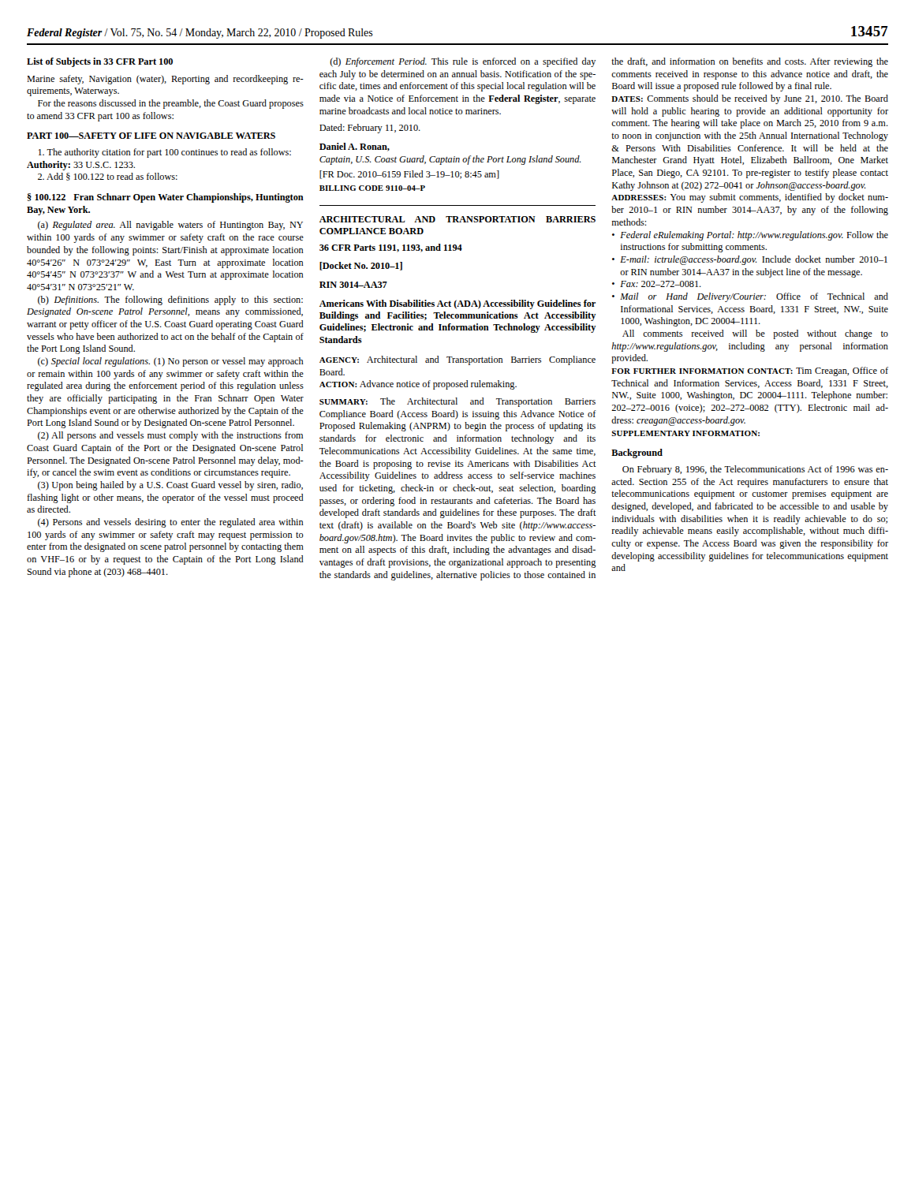Federal Register / Vol. 75, No. 54 / Monday, March 22, 2010 / Proposed Rules
13457
List of Subjects in 33 CFR Part 100
Marine safety, Navigation (water), Reporting and recordkeeping requirements, Waterways.
For the reasons discussed in the preamble, the Coast Guard proposes to amend 33 CFR part 100 as follows:
PART 100—SAFETY OF LIFE ON NAVIGABLE WATERS
1. The authority citation for part 100 continues to read as follows:
Authority: 33 U.S.C. 1233.
2. Add § 100.122 to read as follows:
§ 100.122 Fran Schnarr Open Water Championships, Huntington Bay, New York.
(a) Regulated area. All navigable waters of Huntington Bay, NY within 100 yards of any swimmer or safety craft on the race course bounded by the following points: Start/Finish at approximate location 40°54′26″ N 073°24′29″ W, East Turn at approximate location 40°54′45″ N 073°23′37″ W and a West Turn at approximate location 40°54′31″ N 073°25′21″ W.
(b) Definitions. The following definitions apply to this section: Designated On-scene Patrol Personnel, means any commissioned, warrant or petty officer of the U.S. Coast Guard operating Coast Guard vessels who have been authorized to act on the behalf of the Captain of the Port Long Island Sound.
(c) Special local regulations. (1) No person or vessel may approach or remain within 100 yards of any swimmer or safety craft within the regulated area during the enforcement period of this regulation unless they are officially participating in the Fran Schnarr Open Water Championships event or are otherwise authorized by the Captain of the Port Long Island Sound or by Designated On-scene Patrol Personnel.
(2) All persons and vessels must comply with the instructions from Coast Guard Captain of the Port or the Designated On-scene Patrol Personnel. The Designated On-scene Patrol Personnel may delay, modify, or cancel the swim event as conditions or circumstances require.
(3) Upon being hailed by a U.S. Coast Guard vessel by siren, radio, flashing light or other means, the operator of the vessel must proceed as directed.
(4) Persons and vessels desiring to enter the regulated area within 100 yards of any swimmer or safety craft may request permission to enter from the designated on scene patrol personnel by contacting them on VHF–16 or by a request to the Captain of the Port Long Island Sound via phone at (203) 468–4401.
(d) Enforcement Period. This rule is enforced on a specified day each July to be determined on an annual basis. Notification of the specific date, times and enforcement of this special local regulation will be made via a Notice of Enforcement in the Federal Register, separate marine broadcasts and local notice to mariners.
Dated: February 11, 2010.
Daniel A. Ronan,
Captain, U.S. Coast Guard, Captain of the Port Long Island Sound.
[FR Doc. 2010–6159 Filed 3–19–10; 8:45 am]
BILLING CODE 9110–04–P
ARCHITECTURAL AND TRANSPORTATION BARRIERS COMPLIANCE BOARD
36 CFR Parts 1191, 1193, and 1194
[Docket No. 2010–1]
RIN 3014–AA37
Americans With Disabilities Act (ADA) Accessibility Guidelines for Buildings and Facilities; Telecommunications Act Accessibility Guidelines; Electronic and Information Technology Accessibility Standards
AGENCY: Architectural and Transportation Barriers Compliance Board.
ACTION: Advance notice of proposed rulemaking.
SUMMARY: The Architectural and Transportation Barriers Compliance Board (Access Board) is issuing this Advance Notice of Proposed Rulemaking (ANPRM) to begin the process of updating its standards for electronic and information technology and its Telecommunications Act Accessibility Guidelines. At the same time, the Board is proposing to revise its Americans with Disabilities Act Accessibility Guidelines to address access to self-service machines used for ticketing, check-in or check-out, seat selection, boarding passes, or ordering food in restaurants and cafeterias. The Board has developed draft standards and guidelines for these purposes. The draft text (draft) is available on the Board's Web site (http://www.access-board.gov/508.htm). The Board invites the public to review and comment on all aspects of this draft, including the advantages and disadvantages of draft provisions, the organizational approach to presenting the standards and guidelines, alternative policies to those contained in the draft, and information on benefits and costs. After reviewing the comments received in response to this advance notice and draft, the Board will issue a proposed rule followed by a final rule.
DATES: Comments should be received by June 21, 2010. The Board will hold a public hearing to provide an additional opportunity for comment. The hearing will take place on March 25, 2010 from 9 a.m. to noon in conjunction with the 25th Annual International Technology & Persons With Disabilities Conference. It will be held at the Manchester Grand Hyatt Hotel, Elizabeth Ballroom, One Market Place, San Diego, CA 92101. To pre-register to testify please contact Kathy Johnson at (202) 272–0041 or Johnson@access-board.gov.
ADDRESSES: You may submit comments, identified by docket number 2010–1 or RIN number 3014–AA37, by any of the following methods:
Federal eRulemaking Portal: http://www.regulations.gov. Follow the instructions for submitting comments.
E-mail: ictrule@access-board.gov. Include docket number 2010–1 or RIN number 3014–AA37 in the subject line of the message.
Fax: 202–272–0081.
Mail or Hand Delivery/Courier: Office of Technical and Informational Services, Access Board, 1331 F Street, NW., Suite 1000, Washington, DC 20004–1111.
All comments received will be posted without change to http://www.regulations.gov, including any personal information provided.
FOR FURTHER INFORMATION CONTACT: Tim Creagan, Office of Technical and Information Services, Access Board, 1331 F Street, NW., Suite 1000, Washington, DC 20004–1111. Telephone number: 202–272–0016 (voice); 202–272–0082 (TTY). Electronic mail address: creagan@access-board.gov.
SUPPLEMENTARY INFORMATION:
Background
On February 8, 1996, the Telecommunications Act of 1996 was enacted. Section 255 of the Act requires manufacturers to ensure that telecommunications equipment or customer premises equipment are designed, developed, and fabricated to be accessible to and usable by individuals with disabilities when it is readily achievable to do so; readily achievable means easily accomplishable, without much difficulty or expense. The Access Board was given the responsibility for developing accessibility guidelines for telecommunications equipment and